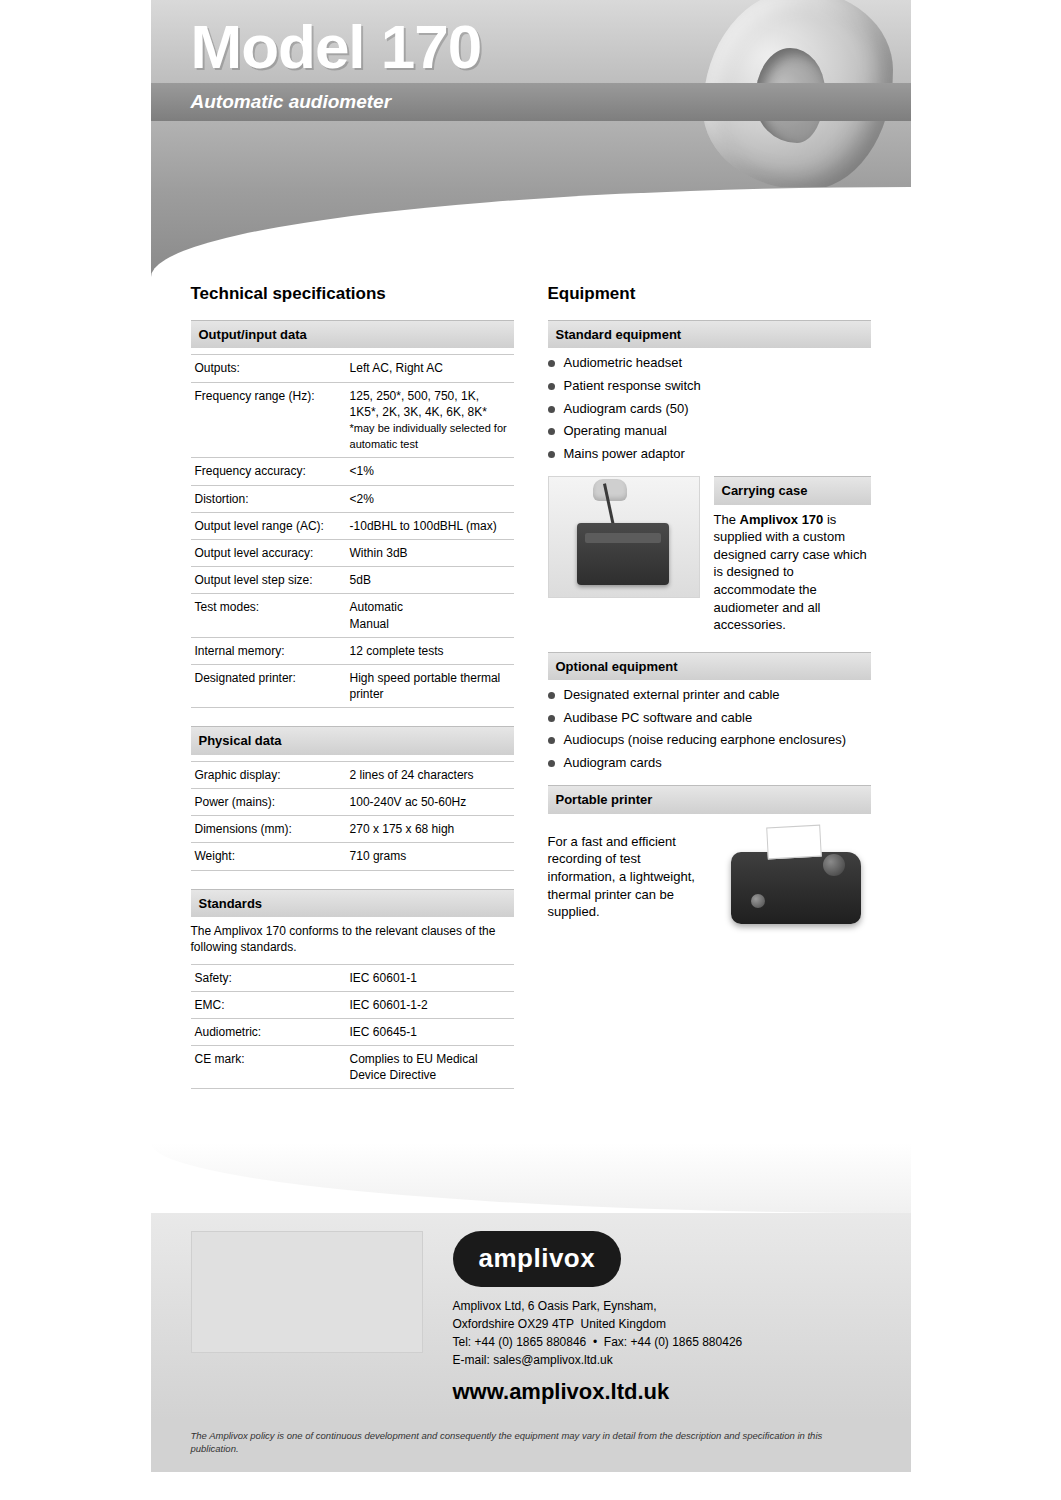Model 170
Automatic audiometer
Technical specifications
Output/input data
| Outputs: | Left AC, Right AC |
| Frequency range (Hz): | 125, 250*, 500, 750, 1K, 1K5*, 2K, 3K, 4K, 6K, 8K* *may be individually selected for automatic test |
| Frequency accuracy: | <1% |
| Distortion: | <2% |
| Output level range (AC): | -10dBHL to 100dBHL (max) |
| Output level accuracy: | Within 3dB |
| Output level step size: | 5dB |
| Test modes: | Automatic Manual |
| Internal memory: | 12 complete tests |
| Designated printer: | High speed portable thermal printer |
Physical data
| Graphic display: | 2 lines of 24 characters |
| Power (mains): | 100-240V ac 50-60Hz |
| Dimensions (mm): | 270 x 175 x 68 high |
| Weight: | 710 grams |
Standards
The Amplivox 170 conforms to the relevant clauses of the following standards.
| Safety: | IEC 60601-1 |
| EMC: | IEC 60601-1-2 |
| Audiometric: | IEC 60645-1 |
| CE mark: | Complies to EU Medical Device Directive |
Equipment
Standard equipment
Audiometric headset
Patient response switch
Audiogram cards (50)
Operating manual
Mains power adaptor
Carrying case
The Amplivox 170 is supplied with a custom designed carry case which is designed to accommodate the audiometer and all accessories.
Optional equipment
Designated external printer and cable
Audibase PC software and cable
Audiocups (noise reducing earphone enclosures)
Audiogram cards
Portable printer
For a fast and efficient recording of test information, a lightweight, thermal printer can be supplied.
amplivox
Amplivox Ltd, 6 Oasis Park, Eynsham,
Oxfordshire OX29 4TP United Kingdom
Tel: +44 (0) 1865 880846 • Fax: +44 (0) 1865 880426
E-mail: sales@amplivox.ltd.uk
www.amplivox.ltd.uk
The Amplivox policy is one of continuous development and consequently the equipment may vary in detail from the description and specification in this publication.